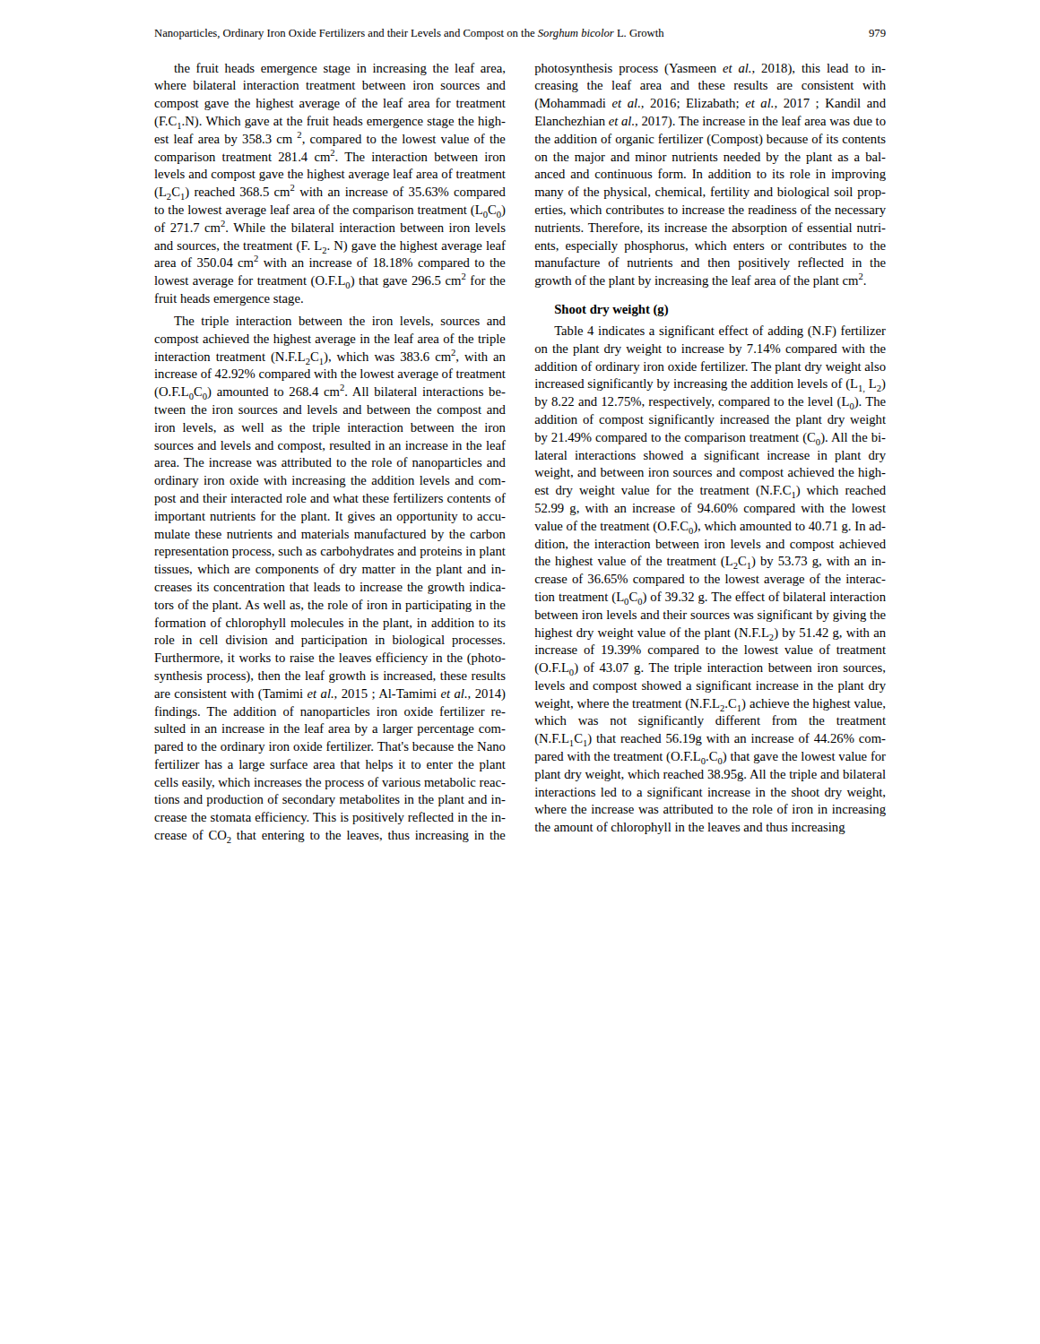Nanoparticles, Ordinary Iron Oxide Fertilizers and their Levels and Compost on the Sorghum bicolor L. Growth 979
the fruit heads emergence stage in increasing the leaf area, where bilateral interaction treatment between iron sources and compost gave the highest average of the leaf area for treatment (F.C1.N). Which gave at the fruit heads emergence stage the highest leaf area by 358.3 cm 2, compared to the lowest value of the comparison treatment 281.4 cm2. The interaction between iron levels and compost gave the highest average leaf area of treatment (L2C1) reached 368.5 cm2 with an increase of 35.63% compared to the lowest average leaf area of the comparison treatment (L0C0) of 271.7 cm2. While the bilateral interaction between iron levels and sources, the treatment (F. L2. N) gave the highest average leaf area of 350.04 cm2 with an increase of 18.18% compared to the lowest average for treatment (O.F.L0) that gave 296.5 cm2 for the fruit heads emergence stage.
The triple interaction between the iron levels, sources and compost achieved the highest average in the leaf area of the triple interaction treatment (N.F.L2C1), which was 383.6 cm2, with an increase of 42.92% compared with the lowest average of treatment (O.F.L0C0) amounted to 268.4 cm2. All bilateral interactions between the iron sources and levels and between the compost and iron levels, as well as the triple interaction between the iron sources and levels and compost, resulted in an increase in the leaf area. The increase was attributed to the role of nanoparticles and ordinary iron oxide with increasing the addition levels and compost and their interacted role and what these fertilizers contents of important nutrients for the plant. It gives an opportunity to accumulate these nutrients and materials manufactured by the carbon representation process, such as carbohydrates and proteins in plant tissues, which are components of dry matter in the plant and increases its concentration that leads to increase the growth indicators of the plant. As well as, the role of iron in participating in the formation of chlorophyll molecules in the plant, in addition to its role in cell division and participation in biological processes. Furthermore, it works to raise the leaves efficiency in the (photosynthesis process), then the leaf growth is increased, these results are consistent with (Tamimi et al., 2015 ; Al-Tamimi et al., 2014) findings. The addition of nanoparticles iron oxide fertilizer resulted in an increase in the leaf area by a larger percentage compared to the ordinary iron oxide fertilizer. That's because the Nano fertilizer has a large surface area that helps it to enter the plant cells easily, which increases the process of various metabolic reactions and production of secondary metabolites in the plant and increase the stomata efficiency. This is positively reflected in the increase of CO2 that entering to the leaves, thus increasing in the photosynthesis process (Yasmeen et al., 2018), this lead to increasing the leaf area and these results are consistent with (Mohammadi et al., 2016; Elizabath; et al., 2017 ; Kandil and Elanchezhian et al., 2017). The increase in the leaf area was due to the addition of organic fertilizer (Compost) because of its contents on the major and minor nutrients needed by the plant as a balanced and continuous form. In addition to its role in improving many of the physical, chemical, fertility and biological soil properties, which contributes to increase the readiness of the necessary nutrients. Therefore, its increase the absorption of essential nutrients, especially phosphorus, which enters or contributes to the manufacture of nutrients and then positively reflected in the growth of the plant by increasing the leaf area of the plant cm2.
Shoot dry weight (g)
Table 4 indicates a significant effect of adding (N.F) fertilizer on the plant dry weight to increase by 7.14% compared with the addition of ordinary iron oxide fertilizer. The plant dry weight also increased significantly by increasing the addition levels of (L1, L2) by 8.22 and 12.75%, respectively, compared to the level (L0). The addition of compost significantly increased the plant dry weight by 21.49% compared to the comparison treatment (C0). All the bilateral interactions showed a significant increase in plant dry weight, and between iron sources and compost achieved the highest dry weight value for the treatment (N.F.C1) which reached 52.99 g, with an increase of 94.60% compared with the lowest value of the treatment (O.F.C0), which amounted to 40.71 g. In addition, the interaction between iron levels and compost achieved the highest value of the treatment (L2C1) by 53.73 g, with an increase of 36.65% compared to the lowest average of the interaction treatment (L0C0) of 39.32 g. The effect of bilateral interaction between iron levels and their sources was significant by giving the highest dry weight value of the plant (N.F.L2) by 51.42 g, with an increase of 19.39% compared to the lowest value of treatment (O.F.L0) of 43.07 g. The triple interaction between iron sources, levels and compost showed a significant increase in the plant dry weight, where the treatment (N.F.L2.C1) achieve the highest value, which was not significantly different from the treatment (N.F.L1C1) that reached 56.19g with an increase of 44.26% compared with the treatment (O.F.L0.C0) that gave the lowest value for plant dry weight, which reached 38.95g. All the triple and bilateral interactions led to a significant increase in the shoot dry weight, where the increase was attributed to the role of iron in increasing the amount of chlorophyll in the leaves and thus increasing